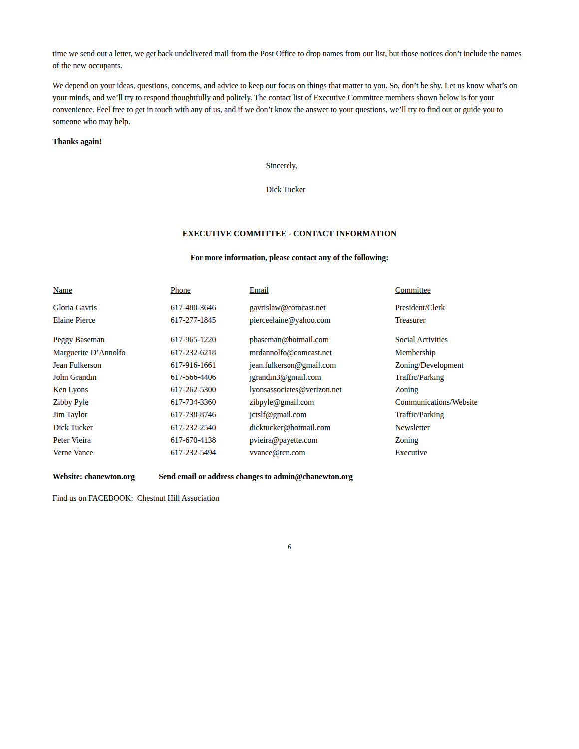time we send out a letter, we get back undelivered mail from the Post Office to drop names from our list, but those notices don’t include the names of the new occupants.
We depend on your ideas, questions, concerns, and advice to keep our focus on things that matter to you. So, don’t be shy. Let us know what’s on your minds, and we’ll try to respond thoughtfully and politely. The contact list of Executive Committee members shown below is for your convenience. Feel free to get in touch with any of us, and if we don’t know the answer to your questions, we’ll try to find out or guide you to someone who may help.
Thanks again!
Sincerely,
Dick Tucker
EXECUTIVE COMMITTEE - CONTACT INFORMATION
For more information, please contact any of the following:
| Name | Phone | Email | Committee |
| --- | --- | --- | --- |
| Gloria Gavris | 617-480-3646 | gavrislaw@comcast.net | President/Clerk |
| Elaine Pierce | 617-277-1845 | pierceelaine@yahoo.com | Treasurer |
| Peggy Baseman | 617-965-1220 | pbaseman@hotmail.com | Social Activities |
| Marguerite D’Annolfo | 617-232-6218 | mrdannolfo@comcast.net | Membership |
| Jean Fulkerson | 617-916-1661 | jean.fulkerson@gmail.com | Zoning/Development |
| John Grandin | 617-566-4406 | jgrandin3@gmail.com | Traffic/Parking |
| Ken Lyons | 617-262-5300 | lyonsassociates@verizon.net | Zoning |
| Zibby Pyle | 617-734-3360 | zibpyle@gmail.com | Communications/Website |
| Jim Taylor | 617-738-8746 | jctslf@gmail.com | Traffic/Parking |
| Dick Tucker | 617-232-2540 | dicktucker@hotmail.com | Newsletter |
| Peter Vieira | 617-670-4138 | pvieira@payette.com | Zoning |
| Verne Vance | 617-232-5494 | vvance@rcn.com | Executive |
Website: chanewton.org Send email or address changes to admin@chanewton.org
Find us on FACEBOOK: Chestnut Hill Association
6